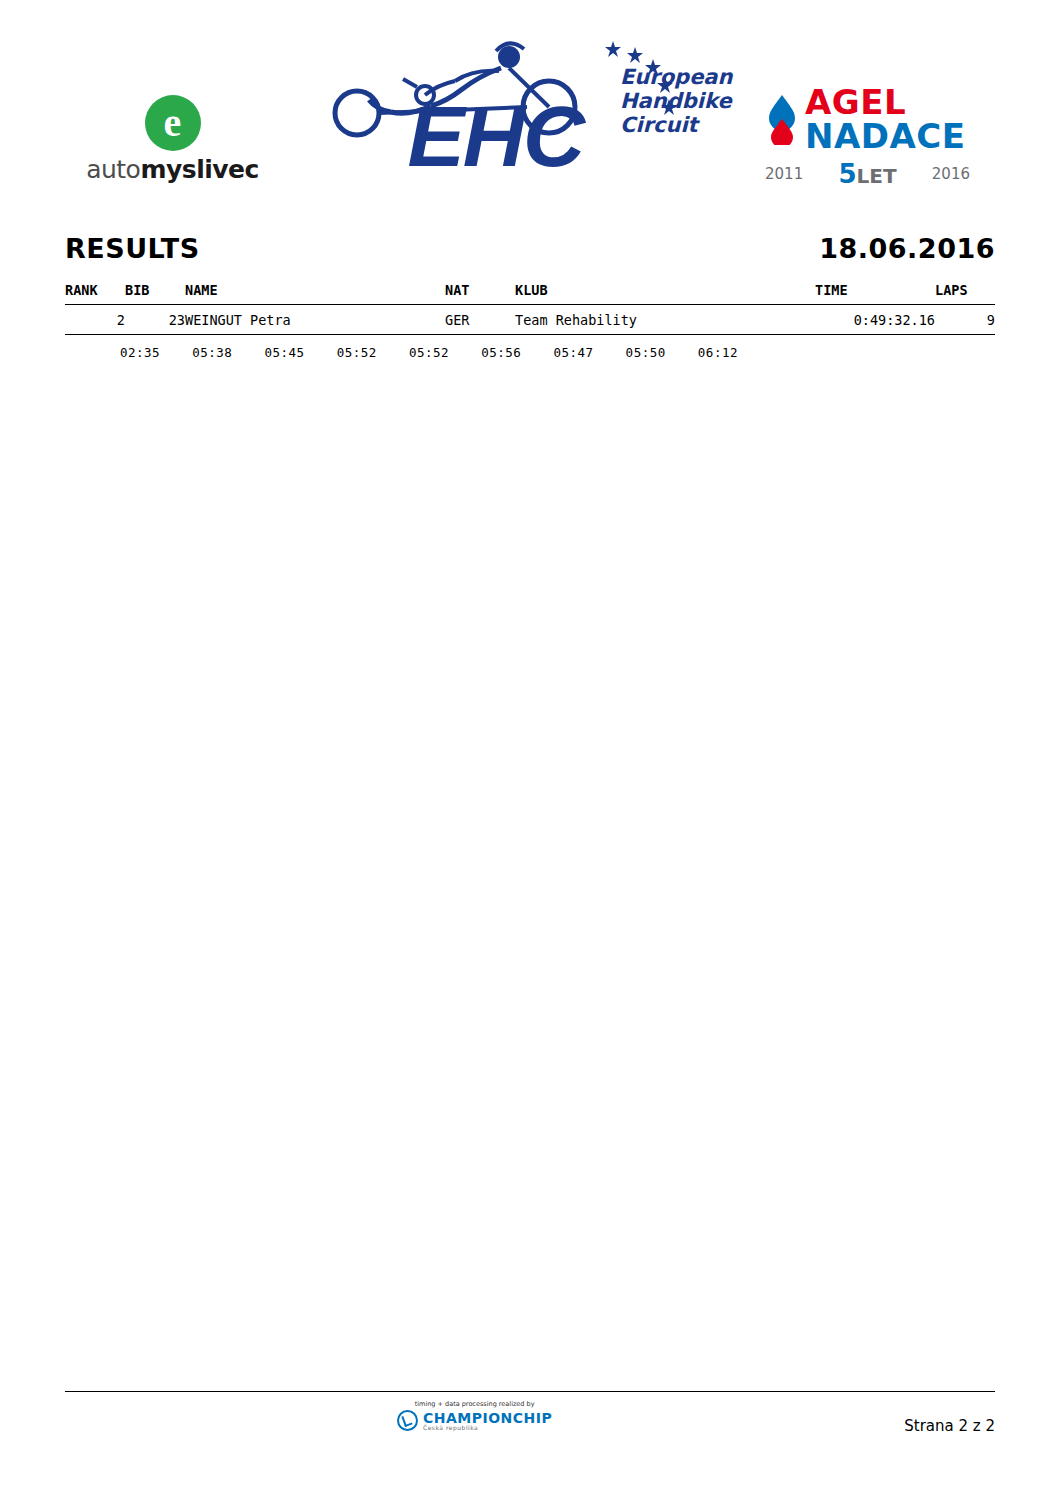e
auto myslivec
European
Handbike
Circuit
EHC
AGEL
NADACE
2011 5LET 2016
RESULTS
18.06.2016
| RANK | BIB | NAME | NAT | KLUB | TIME | LAPS |
| --- | --- | --- | --- | --- | --- | --- |
| 2 | 23 | WEINGUT Petra | GER | Team Rehability | 0:49:32.16 | 9 |
02:35 05:38 05:45 05:52 05:52 05:56 05:47 05:50 06:12
timing + data processing realized by
CHAMPIONCHIP
Česká republika
Strana 2 z 2